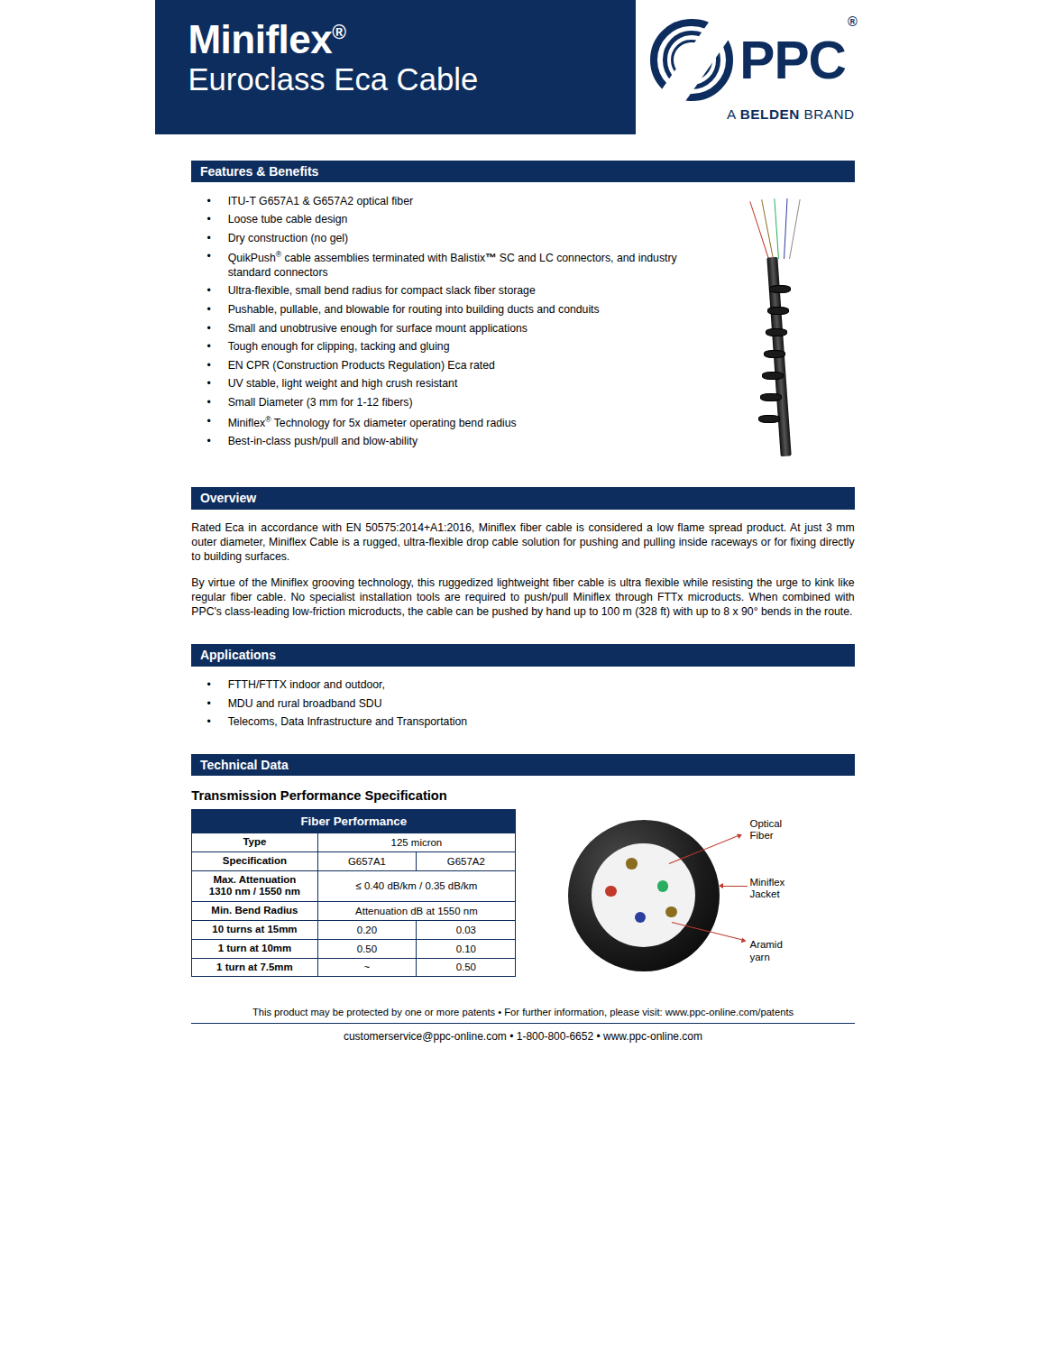Miniflex®
Euroclass Eca Cable
PPC®
A BELDEN BRAND
Features & Benefits
ITU-T G657A1 & G657A2 optical fiber
Loose tube cable design
Dry construction (no gel)
QuikPush® cable assemblies terminated with Balistix™ SC and LC connectors, and industry standard connectors
Ultra-flexible, small bend radius for compact slack fiber storage
Pushable, pullable, and blowable for routing into building ducts and conduits
Small and unobtrusive enough for surface mount applications
Tough enough for clipping, tacking and gluing
EN CPR (Construction Products Regulation) Eca rated
UV stable, light weight and high crush resistant
Small Diameter (3 mm for 1-12 fibers)
Miniflex® Technology for 5x diameter operating bend radius
Best-in-class push/pull and blow-ability
Overview
Rated Eca in accordance with EN 50575:2014+A1:2016, Miniflex fiber cable is considered a low flame spread product. At just 3 mm outer diameter, Miniflex Cable is a rugged, ultra-flexible drop cable solution for pushing and pulling inside raceways or for fixing directly to building surfaces.
By virtue of the Miniflex grooving technology, this ruggedized lightweight fiber cable is ultra flexible while resisting the urge to kink like regular fiber cable. No specialist installation tools are required to push/pull Miniflex through FTTx microducts. When combined with PPC's class-leading low-friction microducts, the cable can be pushed by hand up to 100 m (328 ft) with up to 8 x 90° bends in the route.
Applications
FTTH/FTTX indoor and outdoor,
MDU and rural broadband SDU
Telecoms, Data Infrastructure and Transportation
Technical Data
Transmission Performance Specification
| Fiber Performance |
| --- |
| Type | 125 micron |
| Specification | G657A1 | G657A2 |
| Max. Attenuation 1310 nm / 1550 nm | ≤ 0.40 dB/km / 0.35 dB/km |
| Min. Bend Radius | Attenuation dB at 1550 nm |
| 10 turns at 15mm | 0.20 | 0.03 |
| 1 turn at 10mm | 0.50 | 0.10 |
| 1 turn at 7.5mm | ~ | 0.50 |
Optical
Fiber
Miniflex
Jacket
Aramid
yarn
This product may be protected by one or more patents • For further information, please visit: www.ppc-online.com/patents
customerservice@ppc-online.com • 1-800-800-6652 • www.ppc-online.com